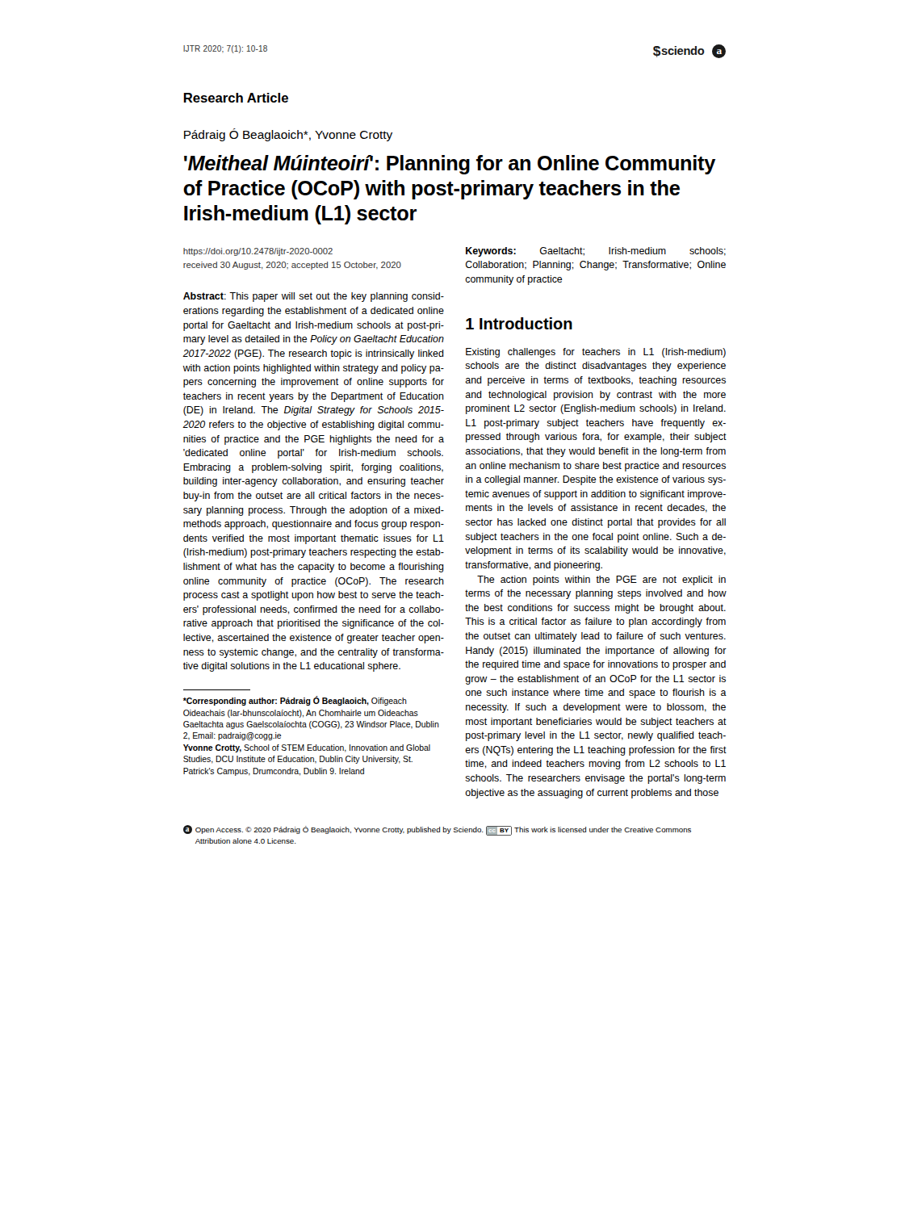IJTR 2020; 7(1): 10-18
$sciendo
a
Research Article
Pádraig Ó Beaglaoich*, Yvonne Crotty
'Meitheal Múinteoirí': Planning for an Online Community of Practice (OCoP) with post-primary teachers in the Irish-medium (L1) sector
https://doi.org/10.2478/ijtr-2020-0002
received 30 August, 2020; accepted 15 October, 2020
Abstract: This paper will set out the key planning considerations regarding the establishment of a dedicated online portal for Gaeltacht and Irish-medium schools at post-primary level as detailed in the Policy on Gaeltacht Education 2017-2022 (PGE). The research topic is intrinsically linked with action points highlighted within strategy and policy papers concerning the improvement of online supports for teachers in recent years by the Department of Education (DE) in Ireland. The Digital Strategy for Schools 2015-2020 refers to the objective of establishing digital communities of practice and the PGE highlights the need for a 'dedicated online portal' for Irish-medium schools. Embracing a problem-solving spirit, forging coalitions, building inter-agency collaboration, and ensuring teacher buy-in from the outset are all critical factors in the necessary planning process. Through the adoption of a mixed-methods approach, questionnaire and focus group respondents verified the most important thematic issues for L1 (Irish-medium) post-primary teachers respecting the establishment of what has the capacity to become a flourishing online community of practice (OCoP). The research process cast a spotlight upon how best to serve the teachers' professional needs, confirmed the need for a collaborative approach that prioritised the significance of the collective, ascertained the existence of greater teacher openness to systemic change, and the centrality of transformative digital solutions in the L1 educational sphere.
*Corresponding author: Pádraig Ó Beaglaoich, Oifigeach Oideachais (Iar-bhunscolaíocht), An Chomhairle um Oideachas Gaeltachta agus Gaelscolaíochta (COGG), 23 Windsor Place, Dublin 2, Email: padraig@cogg.ie
Yvonne Crotty, School of STEM Education, Innovation and Global Studies, DCU Institute of Education, Dublin City University, St. Patrick's Campus, Drumcondra, Dublin 9. Ireland
Keywords: Gaeltacht; Irish-medium schools; Collaboration; Planning; Change; Transformative; Online community of practice
1 Introduction
Existing challenges for teachers in L1 (Irish-medium) schools are the distinct disadvantages they experience and perceive in terms of textbooks, teaching resources and technological provision by contrast with the more prominent L2 sector (English-medium schools) in Ireland. L1 post-primary subject teachers have frequently expressed through various fora, for example, their subject associations, that they would benefit in the long-term from an online mechanism to share best practice and resources in a collegial manner. Despite the existence of various systemic avenues of support in addition to significant improvements in the levels of assistance in recent decades, the sector has lacked one distinct portal that provides for all subject teachers in the one focal point online. Such a development in terms of its scalability would be innovative, transformative, and pioneering.
The action points within the PGE are not explicit in terms of the necessary planning steps involved and how the best conditions for success might be brought about. This is a critical factor as failure to plan accordingly from the outset can ultimately lead to failure of such ventures. Handy (2015) illuminated the importance of allowing for the required time and space for innovations to prosper and grow – the establishment of an OCoP for the L1 sector is one such instance where time and space to flourish is a necessity. If such a development were to blossom, the most important beneficiaries would be subject teachers at post-primary level in the L1 sector, newly qualified teachers (NQTs) entering the L1 teaching profession for the first time, and indeed teachers moving from L2 schools to L1 schools. The researchers envisage the portal's long-term objective as the assuaging of current problems and those
a Open Access. © 2020 Pádraig Ó Beaglaoich, Yvonne Crotty, published by Sciendo.cc BYThis work is licensed under the Creative Commons Attribution alone 4.0 License.